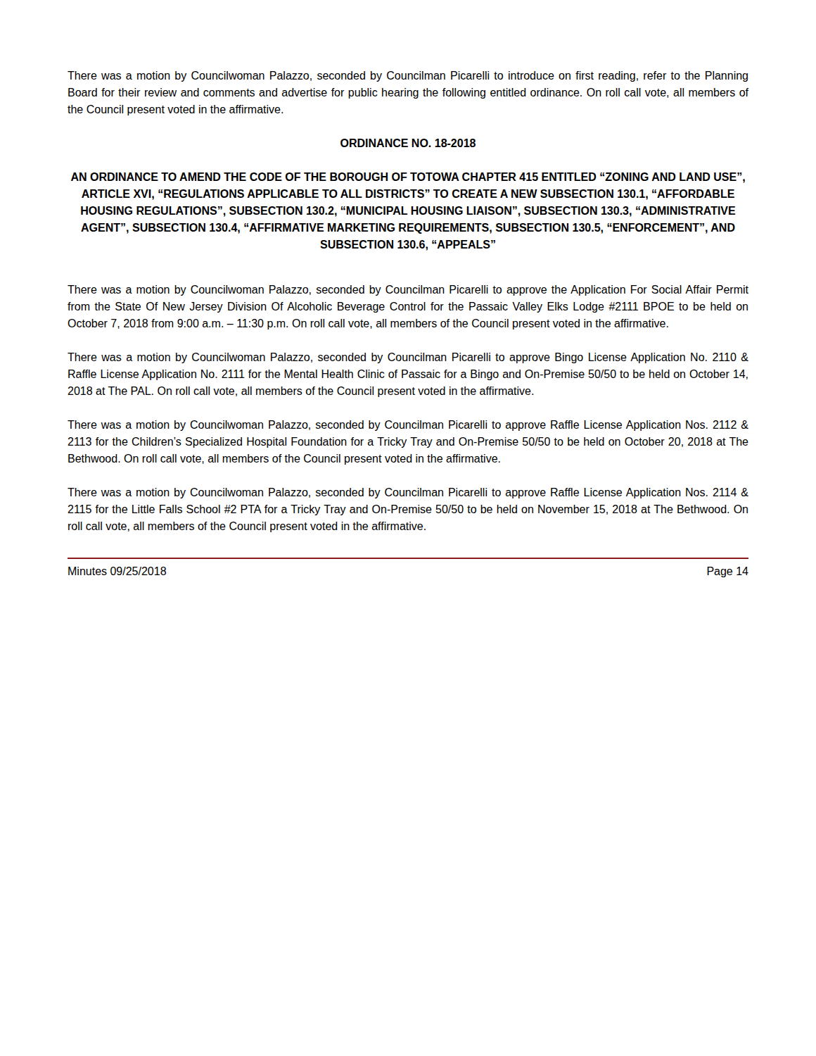There was a motion by Councilwoman Palazzo, seconded by Councilman Picarelli to introduce on first reading, refer to the Planning Board for their review and comments and advertise for public hearing the following entitled ordinance. On roll call vote, all members of the Council present voted in the affirmative.
ORDINANCE NO. 18-2018
AN ORDINANCE TO AMEND THE CODE OF THE BOROUGH OF TOTOWA CHAPTER 415 ENTITLED “ZONING AND LAND USE”, ARTICLE XVI, “REGULATIONS APPLICABLE TO ALL DISTRICTS” TO CREATE A NEW SUBSECTION 130.1, “AFFORDABLE HOUSING REGULATIONS”, SUBSECTION 130.2, “MUNICIPAL HOUSING LIAISON”, SUBSECTION 130.3, “ADMINISTRATIVE AGENT”, SUBSECTION 130.4, “AFFIRMATIVE MARKETING REQUIREMENTS, SUBSECTION 130.5, “ENFORCEMENT”, AND SUBSECTION 130.6, “APPEALS”
There was a motion by Councilwoman Palazzo, seconded by Councilman Picarelli to approve the Application For Social Affair Permit from the State Of New Jersey Division Of Alcoholic Beverage Control for the Passaic Valley Elks Lodge #2111 BPOE to be held on October 7, 2018 from 9:00 a.m. – 11:30 p.m. On roll call vote, all members of the Council present voted in the affirmative.
There was a motion by Councilwoman Palazzo, seconded by Councilman Picarelli to approve Bingo License Application No. 2110 & Raffle License Application No. 2111 for the Mental Health Clinic of Passaic for a Bingo and On-Premise 50/50 to be held on October 14, 2018 at The PAL. On roll call vote, all members of the Council present voted in the affirmative.
There was a motion by Councilwoman Palazzo, seconded by Councilman Picarelli to approve Raffle License Application Nos. 2112 & 2113 for the Children’s Specialized Hospital Foundation for a Tricky Tray and On-Premise 50/50 to be held on October 20, 2018 at The Bethwood. On roll call vote, all members of the Council present voted in the affirmative.
There was a motion by Councilwoman Palazzo, seconded by Councilman Picarelli to approve Raffle License Application Nos. 2114 & 2115 for the Little Falls School #2 PTA for a Tricky Tray and On-Premise 50/50 to be held on November 15, 2018 at The Bethwood. On roll call vote, all members of the Council present voted in the affirmative.
Minutes 09/25/2018 Page 14